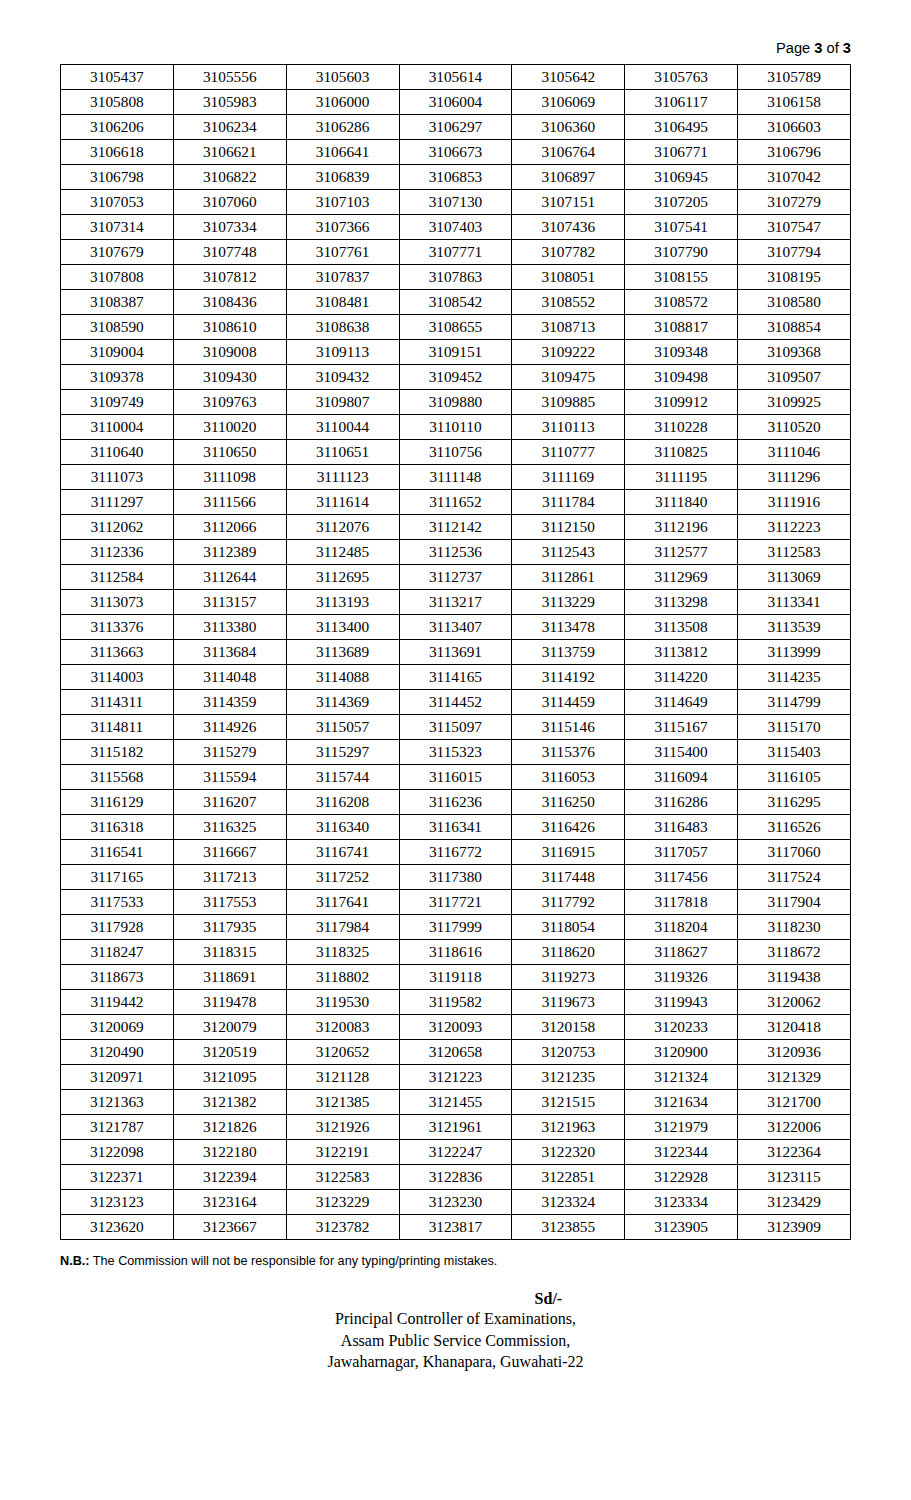Page 3 of 3
| 3105437 | 3105556 | 3105603 | 3105614 | 3105642 | 3105763 | 3105789 |
| 3105808 | 3105983 | 3106000 | 3106004 | 3106069 | 3106117 | 3106158 |
| 3106206 | 3106234 | 3106286 | 3106297 | 3106360 | 3106495 | 3106603 |
| 3106618 | 3106621 | 3106641 | 3106673 | 3106764 | 3106771 | 3106796 |
| 3106798 | 3106822 | 3106839 | 3106853 | 3106897 | 3106945 | 3107042 |
| 3107053 | 3107060 | 3107103 | 3107130 | 3107151 | 3107205 | 3107279 |
| 3107314 | 3107334 | 3107366 | 3107403 | 3107436 | 3107541 | 3107547 |
| 3107679 | 3107748 | 3107761 | 3107771 | 3107782 | 3107790 | 3107794 |
| 3107808 | 3107812 | 3107837 | 3107863 | 3108051 | 3108155 | 3108195 |
| 3108387 | 3108436 | 3108481 | 3108542 | 3108552 | 3108572 | 3108580 |
| 3108590 | 3108610 | 3108638 | 3108655 | 3108713 | 3108817 | 3108854 |
| 3109004 | 3109008 | 3109113 | 3109151 | 3109222 | 3109348 | 3109368 |
| 3109378 | 3109430 | 3109432 | 3109452 | 3109475 | 3109498 | 3109507 |
| 3109749 | 3109763 | 3109807 | 3109880 | 3109885 | 3109912 | 3109925 |
| 3110004 | 3110020 | 3110044 | 3110110 | 3110113 | 3110228 | 3110520 |
| 3110640 | 3110650 | 3110651 | 3110756 | 3110777 | 3110825 | 3111046 |
| 3111073 | 3111098 | 3111123 | 3111148 | 3111169 | 3111195 | 3111296 |
| 3111297 | 3111566 | 3111614 | 3111652 | 3111784 | 3111840 | 3111916 |
| 3112062 | 3112066 | 3112076 | 3112142 | 3112150 | 3112196 | 3112223 |
| 3112336 | 3112389 | 3112485 | 3112536 | 3112543 | 3112577 | 3112583 |
| 3112584 | 3112644 | 3112695 | 3112737 | 3112861 | 3112969 | 3113069 |
| 3113073 | 3113157 | 3113193 | 3113217 | 3113229 | 3113298 | 3113341 |
| 3113376 | 3113380 | 3113400 | 3113407 | 3113478 | 3113508 | 3113539 |
| 3113663 | 3113684 | 3113689 | 3113691 | 3113759 | 3113812 | 3113999 |
| 3114003 | 3114048 | 3114088 | 3114165 | 3114192 | 3114220 | 3114235 |
| 3114311 | 3114359 | 3114369 | 3114452 | 3114459 | 3114649 | 3114799 |
| 3114811 | 3114926 | 3115057 | 3115097 | 3115146 | 3115167 | 3115170 |
| 3115182 | 3115279 | 3115297 | 3115323 | 3115376 | 3115400 | 3115403 |
| 3115568 | 3115594 | 3115744 | 3116015 | 3116053 | 3116094 | 3116105 |
| 3116129 | 3116207 | 3116208 | 3116236 | 3116250 | 3116286 | 3116295 |
| 3116318 | 3116325 | 3116340 | 3116341 | 3116426 | 3116483 | 3116526 |
| 3116541 | 3116667 | 3116741 | 3116772 | 3116915 | 3117057 | 3117060 |
| 3117165 | 3117213 | 3117252 | 3117380 | 3117448 | 3117456 | 3117524 |
| 3117533 | 3117553 | 3117641 | 3117721 | 3117792 | 3117818 | 3117904 |
| 3117928 | 3117935 | 3117984 | 3117999 | 3118054 | 3118204 | 3118230 |
| 3118247 | 3118315 | 3118325 | 3118616 | 3118620 | 3118627 | 3118672 |
| 3118673 | 3118691 | 3118802 | 3119118 | 3119273 | 3119326 | 3119438 |
| 3119442 | 3119478 | 3119530 | 3119582 | 3119673 | 3119943 | 3120062 |
| 3120069 | 3120079 | 3120083 | 3120093 | 3120158 | 3120233 | 3120418 |
| 3120490 | 3120519 | 3120652 | 3120658 | 3120753 | 3120900 | 3120936 |
| 3120971 | 3121095 | 3121128 | 3121223 | 3121235 | 3121324 | 3121329 |
| 3121363 | 3121382 | 3121385 | 3121455 | 3121515 | 3121634 | 3121700 |
| 3121787 | 3121826 | 3121926 | 3121961 | 3121963 | 3121979 | 3122006 |
| 3122098 | 3122180 | 3122191 | 3122247 | 3122320 | 3122344 | 3122364 |
| 3122371 | 3122394 | 3122583 | 3122836 | 3122851 | 3122928 | 3123115 |
| 3123123 | 3123164 | 3123229 | 3123230 | 3123324 | 3123334 | 3123429 |
| 3123620 | 3123667 | 3123782 | 3123817 | 3123855 | 3123905 | 3123909 |
N.B.: The Commission will not be responsible for any typing/printing mistakes.
Sd/-
Principal Controller of Examinations,
Assam Public Service Commission,
Jawaharnagar, Khanapara, Guwahati-22